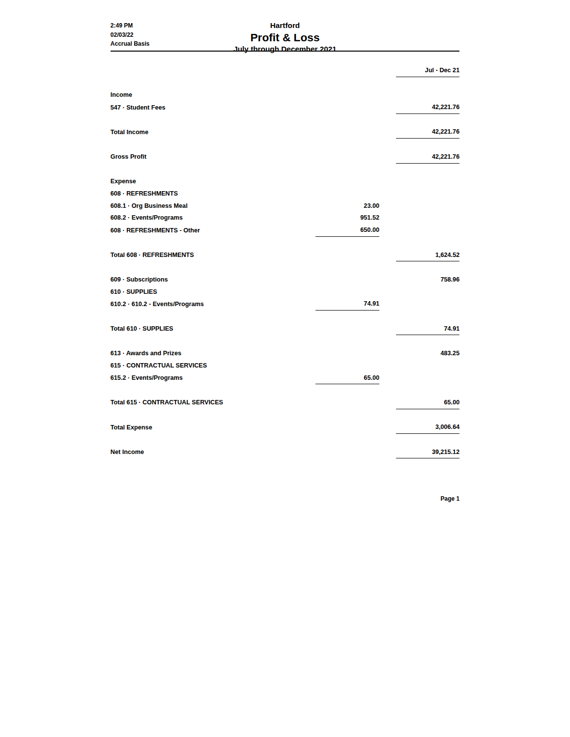Hartford
Profit & Loss
July through December 2021
2:49 PM
02/03/22
Accrual Basis
| | | | Jul - Dec 21 |
| Income | | | |
| 547 · Student Fees | | | 42,221.76 |
| Total Income | | | 42,221.76 |
| Gross Profit | | | 42,221.76 |
| Expense | | | |
| 608 · REFRESHMENTS | | | |
| 608.1 · Org Business Meal | 23.00 | | |
| 608.2 · Events/Programs | 951.52 | | |
| 608 · REFRESHMENTS - Other | 650.00 | | |
| Total 608 · REFRESHMENTS | | | 1,624.52 |
| 609 · Subscriptions | | | 758.96 |
| 610 · SUPPLIES | | | |
| 610.2 · 610.2 - Events/Programs | 74.91 | | |
| Total 610 · SUPPLIES | | | 74.91 |
| 613 · Awards and Prizes | | | 483.25 |
| 615 · CONTRACTUAL SERVICES | | | |
| 615.2 · Events/Programs | 65.00 | | |
| Total 615 · CONTRACTUAL SERVICES | | | 65.00 |
| Total Expense | | | 3,006.64 |
| Net Income | | | 39,215.12 |
Page 1